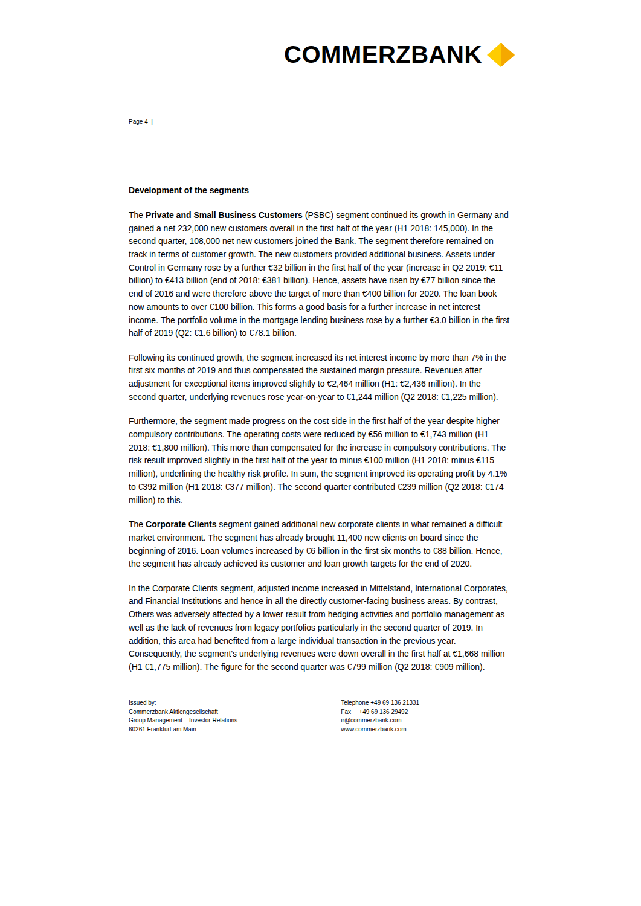COMMERZBANK
Page 4 |
Development of the segments
The Private and Small Business Customers (PSBC) segment continued its growth in Germany and gained a net 232,000 new customers overall in the first half of the year (H1 2018: 145,000). In the second quarter, 108,000 net new customers joined the Bank. The segment therefore remained on track in terms of customer growth. The new customers provided additional business. Assets under Control in Germany rose by a further €32 billion in the first half of the year (increase in Q2 2019: €11 billion) to €413 billion (end of 2018: €381 billion). Hence, assets have risen by €77 billion since the end of 2016 and were therefore above the target of more than €400 billion for 2020. The loan book now amounts to over €100 billion. This forms a good basis for a further increase in net interest income. The portfolio volume in the mortgage lending business rose by a further €3.0 billion in the first half of 2019 (Q2: €1.6 billion) to €78.1 billion.
Following its continued growth, the segment increased its net interest income by more than 7% in the first six months of 2019 and thus compensated the sustained margin pressure. Revenues after adjustment for exceptional items improved slightly to €2,464 million (H1: €2,436 million). In the second quarter, underlying revenues rose year-on-year to €1,244 million (Q2 2018: €1,225 million).
Furthermore, the segment made progress on the cost side in the first half of the year despite higher compulsory contributions. The operating costs were reduced by €56 million to €1,743 million (H1 2018: €1,800 million). This more than compensated for the increase in compulsory contributions. The risk result improved slightly in the first half of the year to minus €100 million (H1 2018: minus €115 million), underlining the healthy risk profile. In sum, the segment improved its operating profit by 4.1% to €392 million (H1 2018: €377 million). The second quarter contributed €239 million (Q2 2018: €174 million) to this.
The Corporate Clients segment gained additional new corporate clients in what remained a difficult market environment. The segment has already brought 11,400 new clients on board since the beginning of 2016. Loan volumes increased by €6 billion in the first six months to €88 billion. Hence, the segment has already achieved its customer and loan growth targets for the end of 2020.
In the Corporate Clients segment, adjusted income increased in Mittelstand, International Corporates, and Financial Institutions and hence in all the directly customer-facing business areas. By contrast, Others was adversely affected by a lower result from hedging activities and portfolio management as well as the lack of revenues from legacy portfolios particularly in the second quarter of 2019. In addition, this area had benefited from a large individual transaction in the previous year. Consequently, the segment's underlying revenues were down overall in the first half at €1,668 million (H1 €1,775 million). The figure for the second quarter was €799 million (Q2 2018: €909 million).
Issued by:
Commerzbank Aktiengesellschaft
Group Management – Investor Relations
60261 Frankfurt am Main
Telephone +49 69 136 21331
Fax+49 69 136 29492
ir@commerzbank.com
www.commerzbank.com